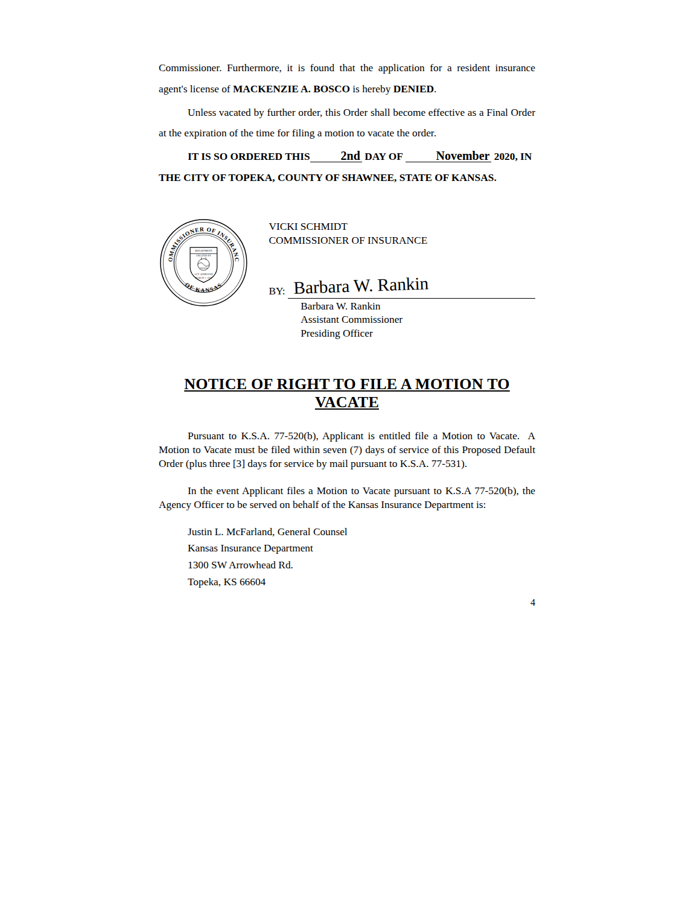Commissioner. Furthermore, it is found that the application for a resident insurance agent's license of MACKENZIE A. BOSCO is hereby DENIED.
Unless vacated by further order, this Order shall become effective as a Final Order at the expiration of the time for filing a motion to vacate the order.
IT IS SO ORDERED THIS2nd DAY OF November 2020, IN THE CITY OF TOPEKA, COUNTY OF SHAWNEE, STATE OF KANSAS.
COMMISSIONER OF INSURANCE OF KANSAS DEPARTMENT CREATED BY ACT APPROVED MARCH 1, 1871
VICKI SCHMIDT
COMMISSIONER OF INSURANCE
BY: Barbara W. Rankin
Barbara W. Rankin
Assistant Commissioner
Presiding Officer
NOTICE OF RIGHT TO FILE A MOTION TO VACATE
Pursuant to K.S.A. 77-520(b), Applicant is entitled file a Motion to Vacate. A Motion to Vacate must be filed within seven (7) days of service of this Proposed Default Order (plus three [3] days for service by mail pursuant to K.S.A. 77-531).
In the event Applicant files a Motion to Vacate pursuant to K.S.A 77-520(b), the Agency Officer to be served on behalf of the Kansas Insurance Department is:
Justin L. McFarland, General Counsel
Kansas Insurance Department
1300 SW Arrowhead Rd.
Topeka, KS 66604
4